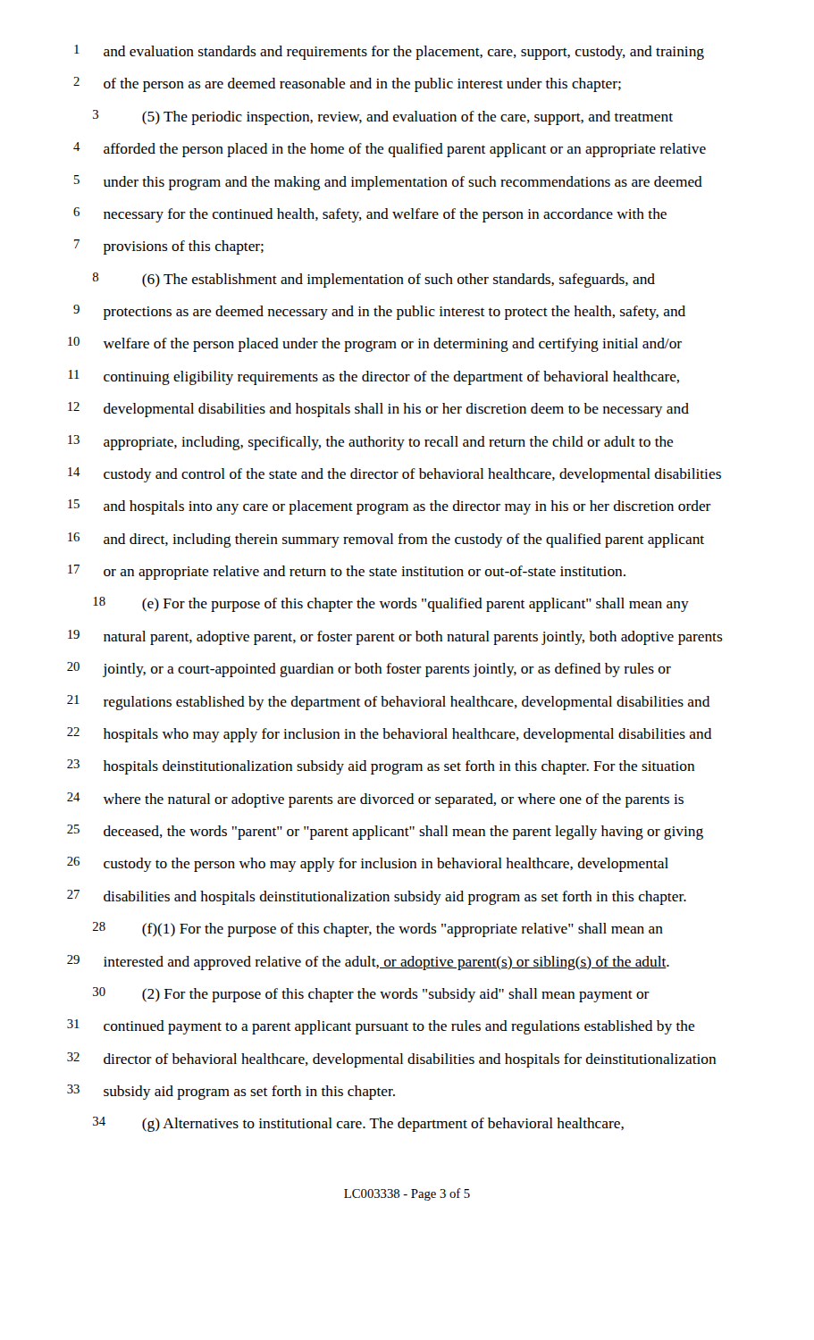and evaluation standards and requirements for the placement, care, support, custody, and training
of the person as are deemed reasonable and in the public interest under this chapter;
(5) The periodic inspection, review, and evaluation of the care, support, and treatment
afforded the person placed in the home of the qualified parent applicant or an appropriate relative
under this program and the making and implementation of such recommendations as are deemed
necessary for the continued health, safety, and welfare of the person in accordance with the
provisions of this chapter;
(6) The establishment and implementation of such other standards, safeguards, and
protections as are deemed necessary and in the public interest to protect the health, safety, and
welfare of the person placed under the program or in determining and certifying initial and/or
continuing eligibility requirements as the director of the department of behavioral healthcare,
developmental disabilities and hospitals shall in his or her discretion deem to be necessary and
appropriate, including, specifically, the authority to recall and return the child or adult to the
custody and control of the state and the director of behavioral healthcare, developmental disabilities
and hospitals into any care or placement program as the director may in his or her discretion order
and direct, including therein summary removal from the custody of the qualified parent applicant
or an appropriate relative and return to the state institution or out-of-state institution.
(e) For the purpose of this chapter the words "qualified parent applicant" shall mean any
natural parent, adoptive parent, or foster parent or both natural parents jointly, both adoptive parents
jointly, or a court-appointed guardian or both foster parents jointly, or as defined by rules or
regulations established by the department of behavioral healthcare, developmental disabilities and
hospitals who may apply for inclusion in the behavioral healthcare, developmental disabilities and
hospitals deinstitutionalization subsidy aid program as set forth in this chapter. For the situation
where the natural or adoptive parents are divorced or separated, or where one of the parents is
deceased, the words "parent" or "parent applicant" shall mean the parent legally having or giving
custody to the person who may apply for inclusion in behavioral healthcare, developmental
disabilities and hospitals deinstitutionalization subsidy aid program as set forth in this chapter.
(f)(1) For the purpose of this chapter, the words "appropriate relative" shall mean an
interested and approved relative of the adult, or adoptive parent(s) or sibling(s) of the adult.
(2) For the purpose of this chapter the words "subsidy aid" shall mean payment or
continued payment to a parent applicant pursuant to the rules and regulations established by the
director of behavioral healthcare, developmental disabilities and hospitals for deinstitutionalization
subsidy aid program as set forth in this chapter.
(g) Alternatives to institutional care. The department of behavioral healthcare,
LC003338 - Page 3 of 5